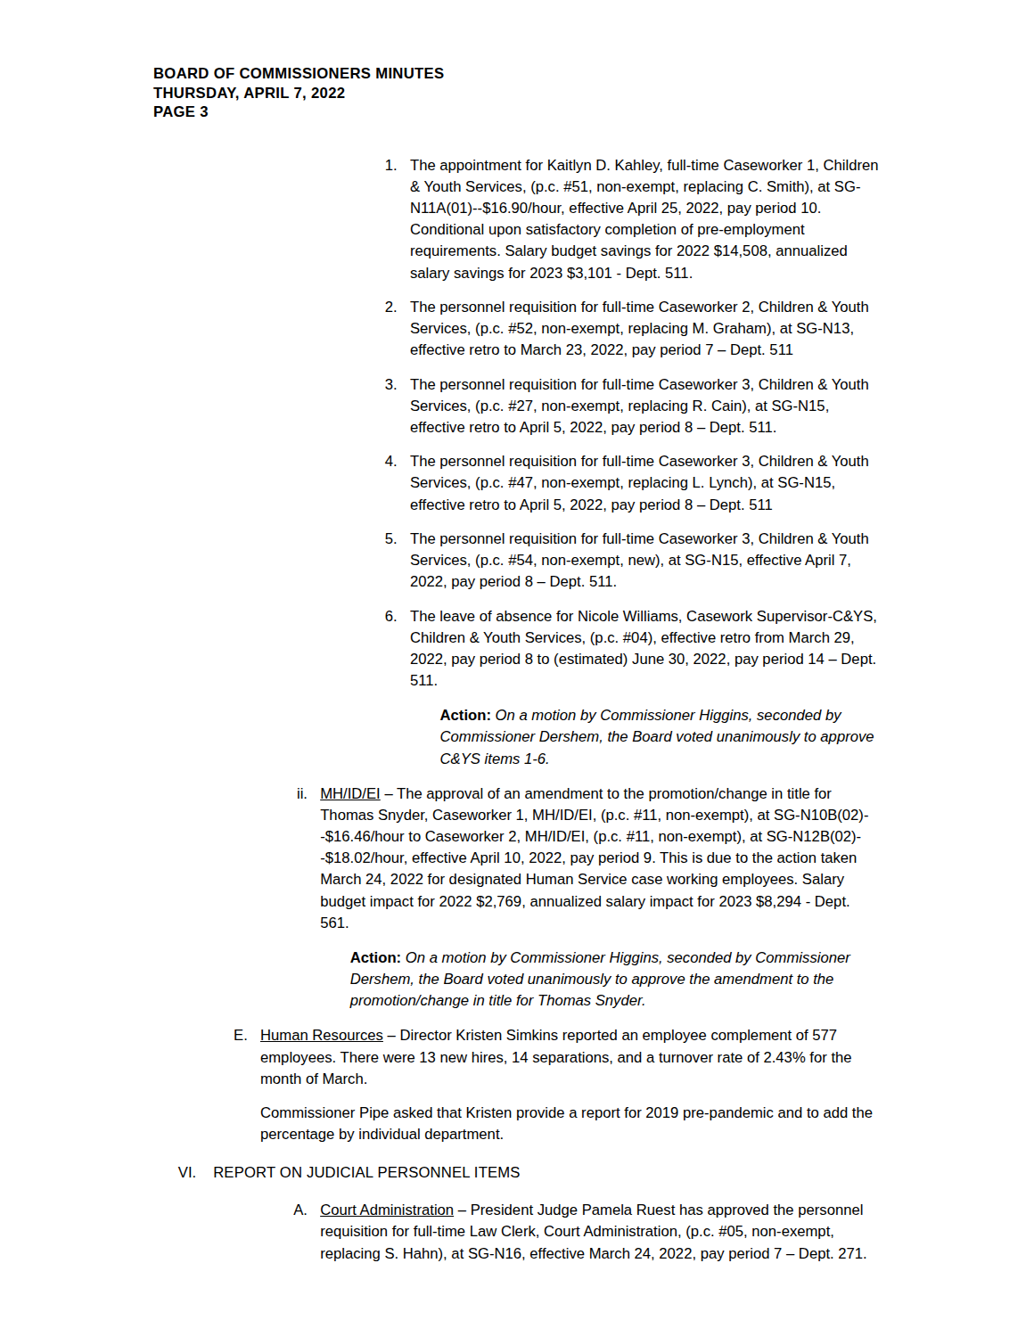Board of Commissioners Minutes
Thursday, April 7, 2022
Page 3
The appointment for Kaitlyn D. Kahley, full-time Caseworker 1, Children & Youth Services, (p.c. #51, non-exempt, replacing C. Smith), at SG-N11A(01)--$16.90/hour, effective April 25, 2022, pay period 10. Conditional upon satisfactory completion of pre-employment requirements. Salary budget savings for 2022 $14,508, annualized salary savings for 2023 $3,101 - Dept. 511.
The personnel requisition for full-time Caseworker 2, Children & Youth Services, (p.c. #52, non-exempt, replacing M. Graham), at SG-N13, effective retro to March 23, 2022, pay period 7 – Dept. 511
The personnel requisition for full-time Caseworker 3, Children & Youth Services, (p.c. #27, non-exempt, replacing R. Cain), at SG-N15, effective retro to April 5, 2022, pay period 8 – Dept. 511.
The personnel requisition for full-time Caseworker 3, Children & Youth Services, (p.c. #47, non-exempt, replacing L. Lynch), at SG-N15, effective retro to April 5, 2022, pay period 8 – Dept. 511
The personnel requisition for full-time Caseworker 3, Children & Youth Services, (p.c. #54, non-exempt, new), at SG-N15, effective April 7, 2022, pay period 8 – Dept. 511.
The leave of absence for Nicole Williams, Casework Supervisor-C&YS, Children & Youth Services, (p.c. #04), effective retro from March 29, 2022, pay period 8 to (estimated) June 30, 2022, pay period 14 – Dept. 511.
Action: On a motion by Commissioner Higgins, seconded by Commissioner Dershem, the Board voted unanimously to approve C&YS items 1-6.
MH/ID/EI – The approval of an amendment to the promotion/change in title for Thomas Snyder, Caseworker 1, MH/ID/EI, (p.c. #11, non-exempt), at SG-N10B(02)--$16.46/hour to Caseworker 2, MH/ID/EI, (p.c. #11, non-exempt), at SG-N12B(02)--$18.02/hour, effective April 10, 2022, pay period 9. This is due to the action taken March 24, 2022 for designated Human Service case working employees. Salary budget impact for 2022 $2,769, annualized salary impact for 2023 $8,294 - Dept. 561.
Action: On a motion by Commissioner Higgins, seconded by Commissioner Dershem, the Board voted unanimously to approve the amendment to the promotion/change in title for Thomas Snyder.
Human Resources – Director Kristen Simkins reported an employee complement of 577 employees. There were 13 new hires, 14 separations, and a turnover rate of 2.43% for the month of March.
Commissioner Pipe asked that Kristen provide a report for 2019 pre-pandemic and to add the percentage by individual department.
Report on Judicial Personnel Items
Court Administration – President Judge Pamela Ruest has approved the personnel requisition for full-time Law Clerk, Court Administration, (p.c. #05, non-exempt, replacing S. Hahn), at SG-N16, effective March 24, 2022, pay period 7 – Dept. 271.